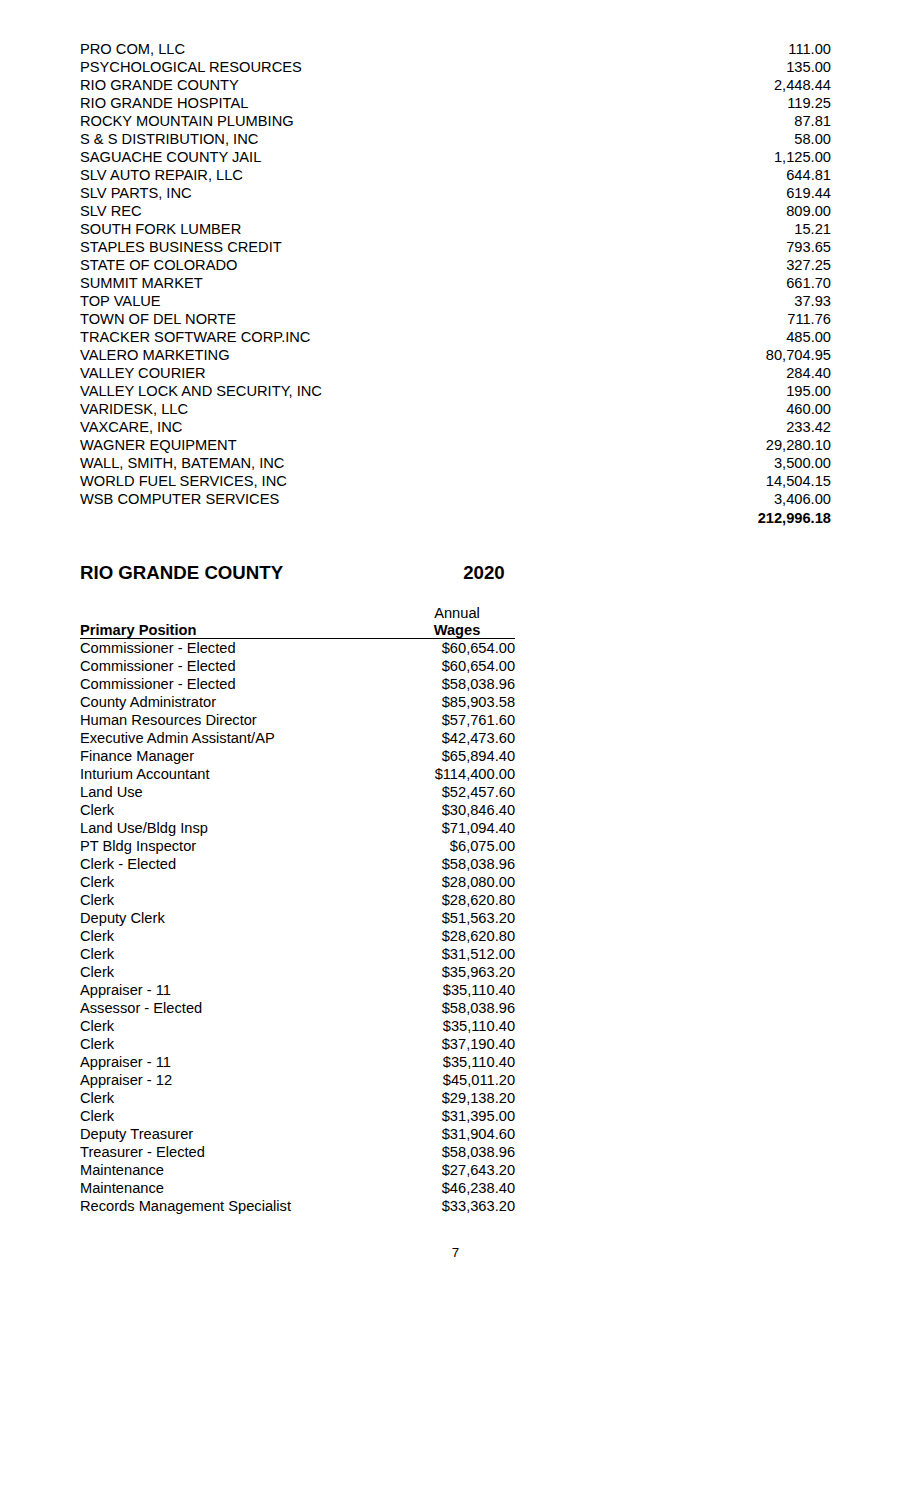| PRO COM, LLC | 111.00 |
| PSYCHOLOGICAL RESOURCES | 135.00 |
| RIO GRANDE COUNTY | 2,448.44 |
| RIO GRANDE HOSPITAL | 119.25 |
| ROCKY MOUNTAIN PLUMBING | 87.81 |
| S & S DISTRIBUTION, INC | 58.00 |
| SAGUACHE COUNTY JAIL | 1,125.00 |
| SLV AUTO REPAIR, LLC | 644.81 |
| SLV PARTS, INC | 619.44 |
| SLV REC | 809.00 |
| SOUTH FORK LUMBER | 15.21 |
| STAPLES BUSINESS CREDIT | 793.65 |
| STATE OF COLORADO | 327.25 |
| SUMMIT MARKET | 661.70 |
| TOP VALUE | 37.93 |
| TOWN OF DEL NORTE | 711.76 |
| TRACKER SOFTWARE CORP.INC | 485.00 |
| VALERO MARKETING | 80,704.95 |
| VALLEY COURIER | 284.40 |
| VALLEY LOCK AND SECURITY, INC | 195.00 |
| VARIDESK, LLC | 460.00 |
| VAXCARE, INC | 233.42 |
| WAGNER EQUIPMENT | 29,280.10 |
| WALL, SMITH, BATEMAN, INC | 3,500.00 |
| WORLD FUEL SERVICES, INC | 14,504.15 |
| WSB COMPUTER SERVICES | 3,406.00 |
| | 212,996.18 |
RIO GRANDE COUNTY2020
| | Annual |
| Primary Position | Wages |
| Commissioner - Elected | $60,654.00 |
| Commissioner - Elected | $60,654.00 |
| Commissioner - Elected | $58,038.96 |
| County Administrator | $85,903.58 |
| Human Resources Director | $57,761.60 |
| Executive Admin Assistant/AP | $42,473.60 |
| Finance Manager | $65,894.40 |
| Inturium Accountant | $114,400.00 |
| Land Use | $52,457.60 |
| Clerk | $30,846.40 |
| Land Use/Bldg Insp | $71,094.40 |
| PT Bldg Inspector | $6,075.00 |
| Clerk - Elected | $58,038.96 |
| Clerk | $28,080.00 |
| Clerk | $28,620.80 |
| Deputy Clerk | $51,563.20 |
| Clerk | $28,620.80 |
| Clerk | $31,512.00 |
| Clerk | $35,963.20 |
| Appraiser - 11 | $35,110.40 |
| Assessor - Elected | $58,038.96 |
| Clerk | $35,110.40 |
| Clerk | $37,190.40 |
| Appraiser - 11 | $35,110.40 |
| Appraiser - 12 | $45,011.20 |
| Clerk | $29,138.20 |
| Clerk | $31,395.00 |
| Deputy Treasurer | $31,904.60 |
| Treasurer - Elected | $58,038.96 |
| Maintenance | $27,643.20 |
| Maintenance | $46,238.40 |
| Records Management Specialist | $33,363.20 |
7